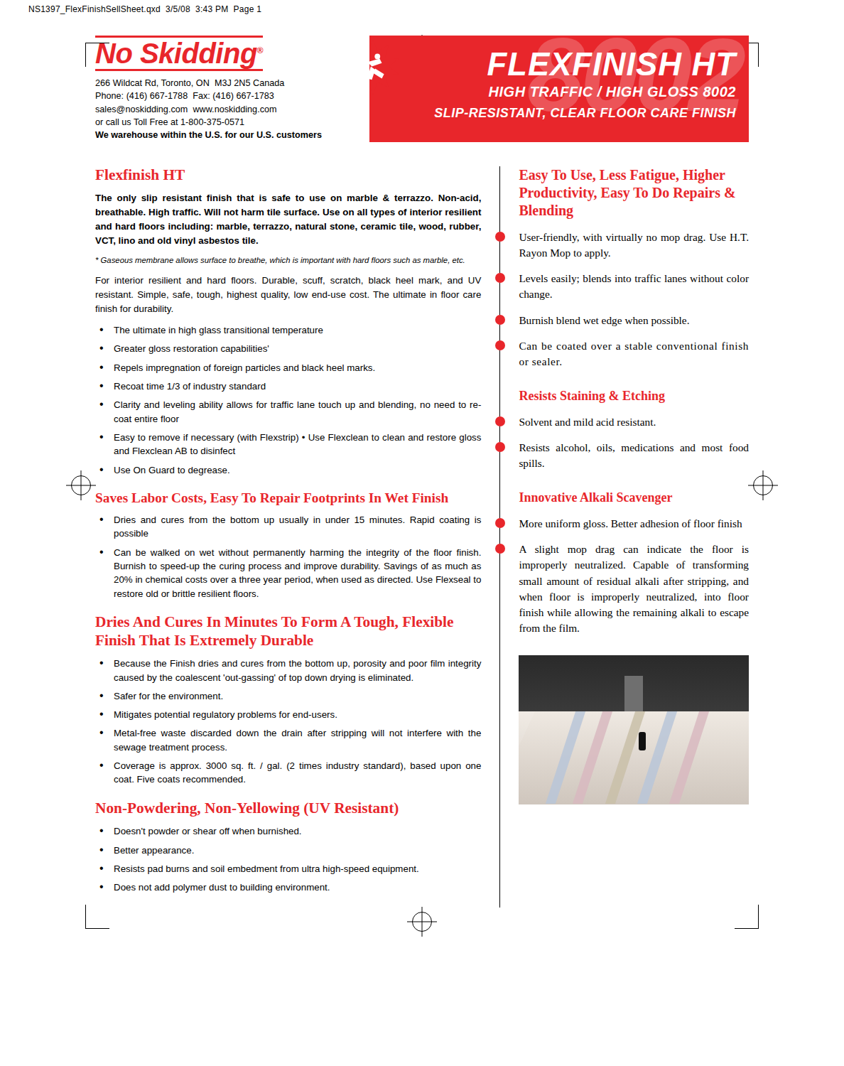NS1397_FlexFinishSellSheet.qxd 3/5/08 3:43 PM Page 1
No Skidding®
266 Wildcat Rd, Toronto, ON M3J 2N5 Canada
Phone: (416) 667-1788 Fax: (416) 667-1783
sales@noskidding.com www.noskidding.com
or call us Toll Free at 1-800-375-0571
We warehouse within the U.S. for our U.S. customers
8002
FLEXFINISH HT
HIGH TRAFFIC / HIGH GLOSS 8002
SLIP-RESISTANT, CLEAR FLOOR CARE FINISH
Flexfinish HT
The only slip resistant finish that is safe to use on marble & terrazzo. Non-acid, breathable. High traffic. Will not harm tile surface. Use on all types of interior resilient and hard floors including: marble, terrazzo, natural stone, ceramic tile, wood, rubber, VCT, lino and old vinyl asbestos tile.
* Gaseous membrane allows surface to breathe, which is important with hard floors such as marble, etc.
For interior resilient and hard floors. Durable, scuff, scratch, black heel mark, and UV resistant. Simple, safe, tough, highest quality, low end-use cost. The ultimate in floor care finish for durability.
The ultimate in high glass transitional temperature
Greater gloss restoration capabilities'
Repels impregnation of foreign particles and black heel marks.
Recoat time 1/3 of industry standard
Clarity and leveling ability allows for traffic lane touch up and blending, no need to re-coat entire floor
Easy to remove if necessary (with Flexstrip) • Use Flexclean to clean and restore gloss and Flexclean AB to disinfect
Use On Guard to degrease.
Saves Labor Costs, Easy To Repair Footprints In Wet Finish
Dries and cures from the bottom up usually in under 15 minutes. Rapid coating is possible
Can be walked on wet without permanently harming the integrity of the floor finish. Burnish to speed-up the curing process and improve durability. Savings of as much as 20% in chemical costs over a three year period, when used as directed. Use Flexseal to restore old or brittle resilient floors.
Dries And Cures In Minutes To Form A Tough, Flexible Finish That Is Extremely Durable
Because the Finish dries and cures from the bottom up, porosity and poor film integrity caused by the coalescent 'out-gassing' of top down drying is eliminated.
Safer for the environment.
Mitigates potential regulatory problems for end-users.
Metal-free waste discarded down the drain after stripping will not interfere with the sewage treatment process.
Coverage is approx. 3000 sq. ft. / gal. (2 times industry standard), based upon one coat. Five coats recommended.
Non-Powdering, Non-Yellowing (UV Resistant)
Doesn't powder or shear off when burnished.
Better appearance.
Resists pad burns and soil embedment from ultra high-speed equipment.
Does not add polymer dust to building environment.
Easy To Use, Less Fatigue, Higher Productivity, Easy To Do Repairs & Blending
User-friendly, with virtually no mop drag. Use H.T. Rayon Mop to apply.
Levels easily; blends into traffic lanes without color change.
Burnish blend wet edge when possible.
Can be coated over a stable conventional finish or sealer.
Resists Staining & Etching
Solvent and mild acid resistant.
Resists alcohol, oils, medications and most food spills.
Innovative Alkali Scavenger
More uniform gloss. Better adhesion of floor finish
A slight mop drag can indicate the floor is improperly neutralized. Capable of transforming small amount of residual alkali after stripping, and when floor is improperly neutralized, into floor finish while allowing the remaining alkali to escape from the film.